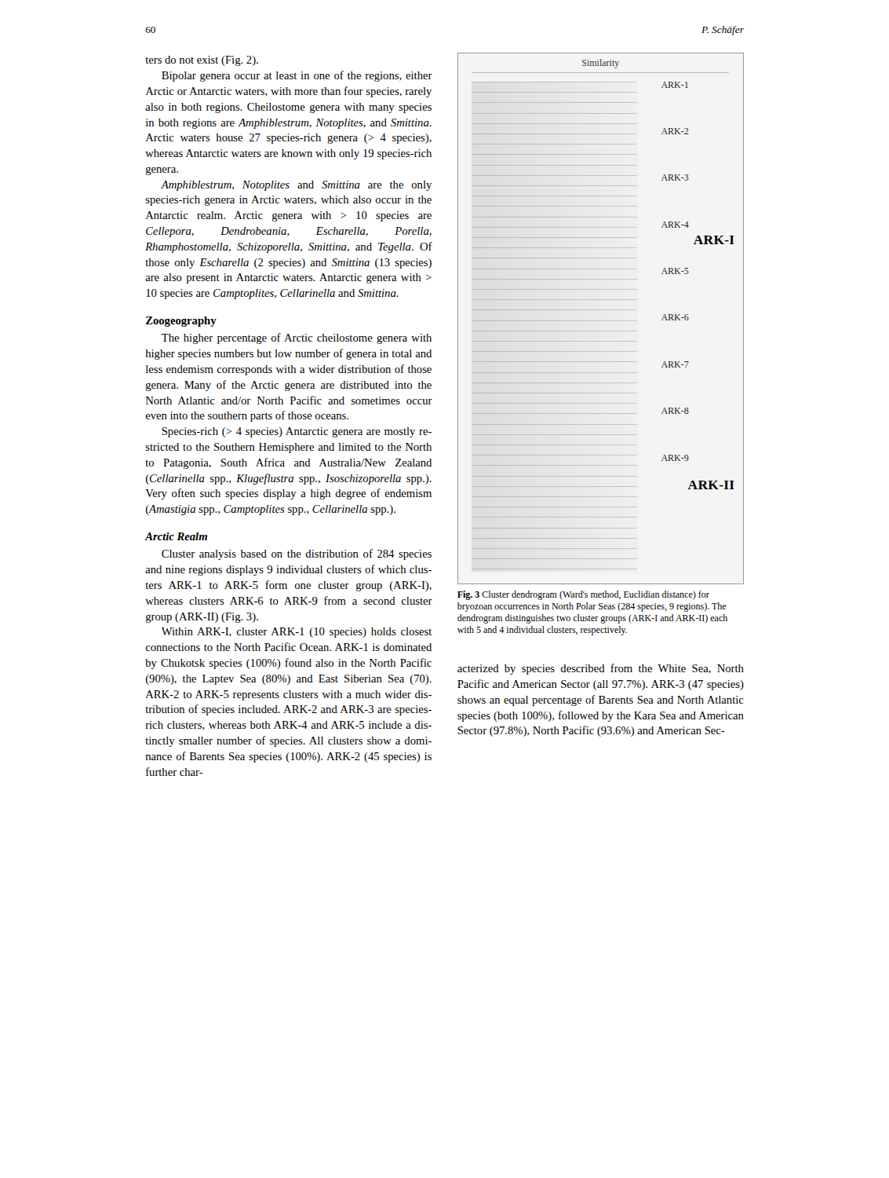60 P. Schäfer
ters do not exist (Fig. 2).
Bipolar genera occur at least in one of the regions, either Arctic or Antarctic waters, with more than four species, rarely also in both regions. Cheilostome genera with many species in both regions are Amphiblestrum, Notoplites, and Smittina. Arctic waters house 27 species-rich genera (> 4 species), whereas Antarctic waters are known with only 19 species-rich genera.
Amphiblestrum, Notoplites and Smittina are the only species-rich genera in Arctic waters, which also occur in the Antarctic realm. Arctic genera with > 10 species are Cellepora, Dendrobeania, Escharella, Porella, Rhamphostomella, Schizoporella, Smittina, and Tegella. Of those only Escharella (2 species) and Smittina (13 species) are also present in Antarctic waters. Antarctic genera with > 10 species are Camptoplites, Cellarinella and Smittina.
Zoogeography
The higher percentage of Arctic cheilostome genera with higher species numbers but low number of genera in total and less endemism corresponds with a wider distribution of those genera. Many of the Arctic genera are distributed into the North Atlantic and/or North Pacific and sometimes occur even into the southern parts of those oceans.
Species-rich (> 4 species) Antarctic genera are mostly restricted to the Southern Hemisphere and limited to the North to Patagonia, South Africa and Australia/New Zealand (Cellarinella spp., Klugeflustra spp., Isoschizoporella spp.). Very often such species display a high degree of endemism (Amastigia spp., Camptoplites spp., Cellarinella spp.).
Arctic Realm
Cluster analysis based on the distribution of 284 species and nine regions displays 9 individual clusters of which clusters ARK-1 to ARK-5 form one cluster group (ARK-I), whereas clusters ARK-6 to ARK-9 from a second cluster group (ARK-II) (Fig. 3).
Within ARK-I, cluster ARK-1 (10 species) holds closest connections to the North Pacific Ocean. ARK-1 is dominated by Chukotsk species (100%) found also in the North Pacific (90%), the Laptev Sea (80%) and East Siberian Sea (70). ARK-2 to ARK-5 represents clusters with a much wider distribution of species included. ARK-2 and ARK-3 are species-rich clusters, whereas both ARK-4 and ARK-5 include a distinctly smaller number of species. All clusters show a dominance of Barents Sea species (100%). ARK-2 (45 species) is further char-
Similarity
ARK-1
ARK-2
ARK-3
ARK-4
ARK-5
ARK-6
ARK-7
ARK-8
ARK-9
ARK-I ARK-II
Fig. 3 Cluster dendrogram (Ward's method, Euclidian distance) for bryozoan occurrences in North Polar Seas (284 species, 9 regions). The dendrogram distinguishes two cluster groups (ARK-I and ARK-II) each with 5 and 4 individual clusters, respectively.
acterized by species described from the White Sea, North Pacific and American Sector (all 97.7%). ARK-3 (47 species) shows an equal percentage of Barents Sea and North Atlantic species (both 100%), followed by the Kara Sea and American Sector (97.8%), North Pacific (93.6%) and American Sec-